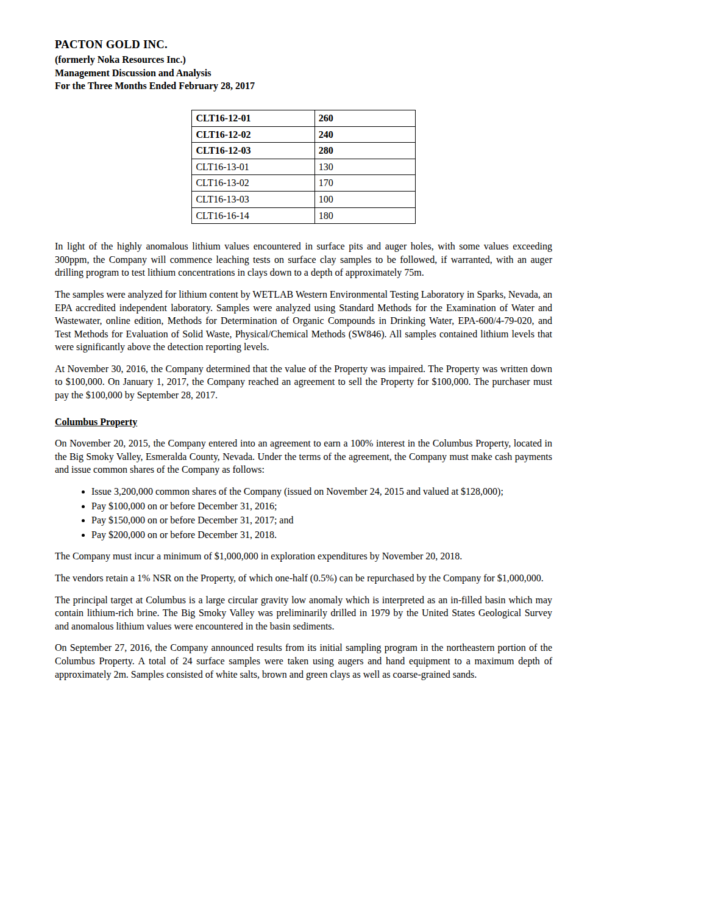PACTON GOLD INC.
(formerly Noka Resources Inc.)
Management Discussion and Analysis
For the Three Months Ended February 28, 2017
| CLT16-12-01 | 260 |
| CLT16-12-02 | 240 |
| CLT16-12-03 | 280 |
| CLT16-13-01 | 130 |
| CLT16-13-02 | 170 |
| CLT16-13-03 | 100 |
| CLT16-16-14 | 180 |
In light of the highly anomalous lithium values encountered in surface pits and auger holes, with some values exceeding 300ppm, the Company will commence leaching tests on surface clay samples to be followed, if warranted, with an auger drilling program to test lithium concentrations in clays down to a depth of approximately 75m.
The samples were analyzed for lithium content by WETLAB Western Environmental Testing Laboratory in Sparks, Nevada, an EPA accredited independent laboratory. Samples were analyzed using Standard Methods for the Examination of Water and Wastewater, online edition, Methods for Determination of Organic Compounds in Drinking Water, EPA-600/4-79-020, and Test Methods for Evaluation of Solid Waste, Physical/Chemical Methods (SW846). All samples contained lithium levels that were significantly above the detection reporting levels.
At November 30, 2016, the Company determined that the value of the Property was impaired. The Property was written down to $100,000. On January 1, 2017, the Company reached an agreement to sell the Property for $100,000. The purchaser must pay the $100,000 by September 28, 2017.
Columbus Property
On November 20, 2015, the Company entered into an agreement to earn a 100% interest in the Columbus Property, located in the Big Smoky Valley, Esmeralda County, Nevada. Under the terms of the agreement, the Company must make cash payments and issue common shares of the Company as follows:
Issue 3,200,000 common shares of the Company (issued on November 24, 2015 and valued at $128,000);
Pay $100,000 on or before December 31, 2016;
Pay $150,000 on or before December 31, 2017; and
Pay $200,000 on or before December 31, 2018.
The Company must incur a minimum of $1,000,000 in exploration expenditures by November 20, 2018.
The vendors retain a 1% NSR on the Property, of which one-half (0.5%) can be repurchased by the Company for $1,000,000.
The principal target at Columbus is a large circular gravity low anomaly which is interpreted as an in-filled basin which may contain lithium-rich brine. The Big Smoky Valley was preliminarily drilled in 1979 by the United States Geological Survey and anomalous lithium values were encountered in the basin sediments.
On September 27, 2016, the Company announced results from its initial sampling program in the northeastern portion of the Columbus Property. A total of 24 surface samples were taken using augers and hand equipment to a maximum depth of approximately 2m. Samples consisted of white salts, brown and green clays as well as coarse-grained sands.